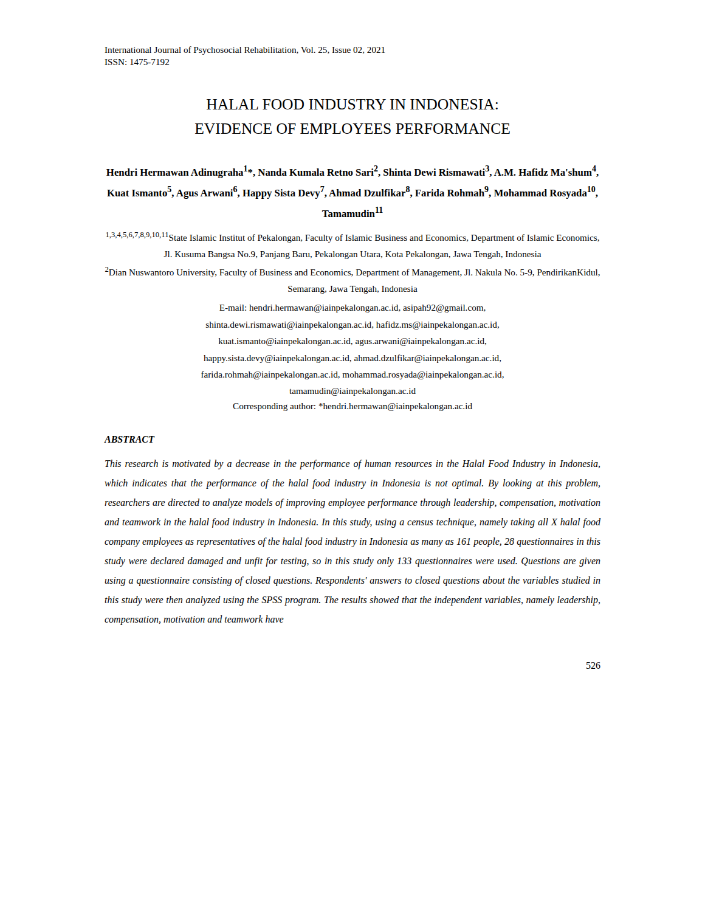International Journal of Psychosocial Rehabilitation, Vol. 25, Issue 02, 2021
ISSN: 1475-7192
HALAL FOOD INDUSTRY IN INDONESIA:
EVIDENCE OF EMPLOYEES PERFORMANCE
Hendri Hermawan Adinugraha1*, Nanda Kumala Retno Sari2, Shinta Dewi Rismawati3, A.M. Hafidz Ma'shum4, Kuat Ismanto5, Agus Arwani6, Happy Sista Devy7, Ahmad Dzulfikar8, Farida Rohmah9, Mohammad Rosyada10, Tamamudin11
1,3,4,5,6,7,8,9,10,11State Islamic Institut of Pekalongan, Faculty of Islamic Business and Economics, Department of Islamic Economics, Jl. Kusuma Bangsa No.9, Panjang Baru, Pekalongan Utara, Kota Pekalongan, Jawa Tengah, Indonesia
2Dian Nuswantoro University, Faculty of Business and Economics, Department of Management, Jl. Nakula No. 5-9, PendirikanKidul, Semarang, Jawa Tengah, Indonesia
E-mail: hendri.hermawan@iainpekalongan.ac.id, asipah92@gmail.com,
shinta.dewi.rismawati@iainpekalongan.ac.id, hafidz.ms@iainpekalongan.ac.id,
kuat.ismanto@iainpekalongan.ac.id, agus.arwani@iainpekalongan.ac.id,
happy.sista.devy@iainpekalongan.ac.id, ahmad.dzulfikar@iainpekalongan.ac.id,
farida.rohmah@iainpekalongan.ac.id, mohammad.rosyada@iainpekalongan.ac.id,
tamamudin@iainpekalongan.ac.id
Corresponding author: *hendri.hermawan@iainpekalongan.ac.id
ABSTRACT
This research is motivated by a decrease in the performance of human resources in the Halal Food Industry in Indonesia, which indicates that the performance of the halal food industry in Indonesia is not optimal. By looking at this problem, researchers are directed to analyze models of improving employee performance through leadership, compensation, motivation and teamwork in the halal food industry in Indonesia. In this study, using a census technique, namely taking all X halal food company employees as representatives of the halal food industry in Indonesia as many as 161 people, 28 questionnaires in this study were declared damaged and unfit for testing, so in this study only 133 questionnaires were used. Questions are given using a questionnaire consisting of closed questions. Respondents' answers to closed questions about the variables studied in this study were then analyzed using the SPSS program. The results showed that the independent variables, namely leadership, compensation, motivation and teamwork have
526